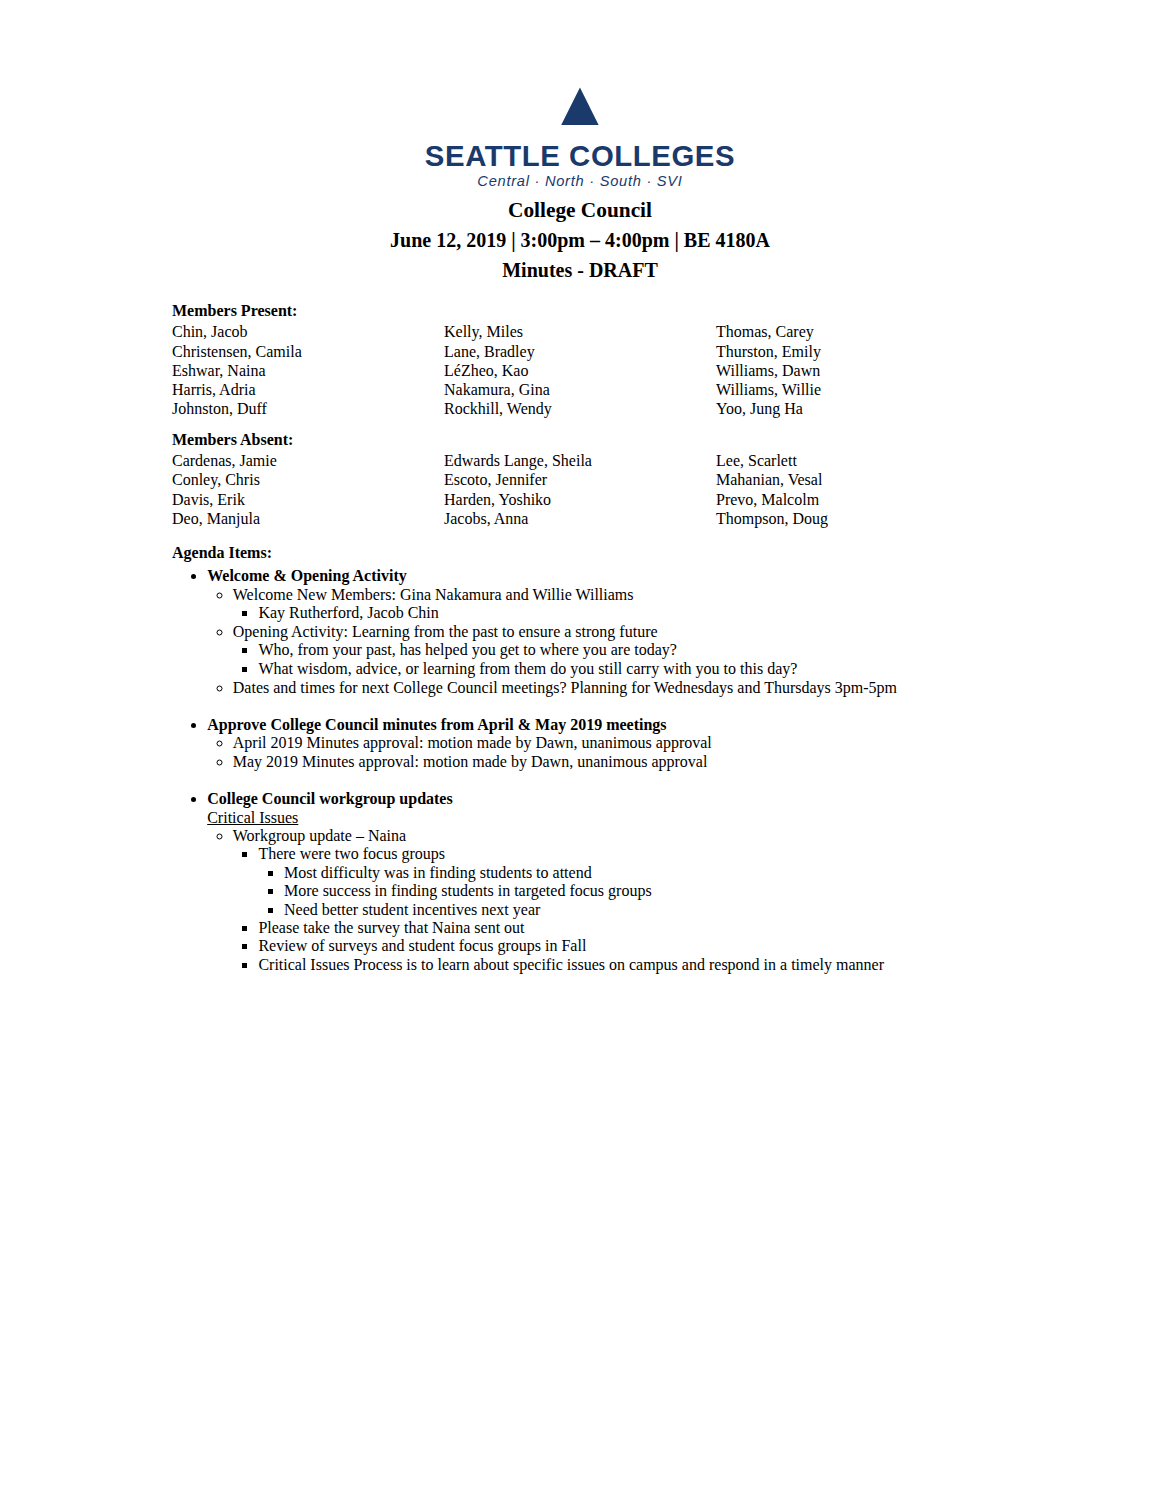▲
SEATTLE COLLEGES
Central · North · South · SVI
College Council
June 12, 2019 | 3:00pm – 4:00pm | BE 4180A
Minutes - DRAFT
Members Present:
| Chin, Jacob | Kelly, Miles | Thomas, Carey |
| Christensen, Camila | Lane, Bradley | Thurston, Emily |
| Eshwar, Naina | LéZheo, Kao | Williams, Dawn |
| Harris, Adria | Nakamura, Gina | Williams, Willie |
| Johnston, Duff | Rockhill, Wendy | Yoo, Jung Ha |
Members Absent:
| Cardenas, Jamie | Edwards Lange, Sheila | Lee, Scarlett |
| Conley, Chris | Escoto, Jennifer | Mahanian, Vesal |
| Davis, Erik | Harden, Yoshiko | Prevo, Malcolm |
| Deo, Manjula | Jacobs, Anna | Thompson, Doug |
Agenda Items:
Welcome & Opening Activity
Welcome New Members: Gina Nakamura and Willie Williams
Kay Rutherford, Jacob Chin
Opening Activity: Learning from the past to ensure a strong future
Who, from your past, has helped you get to where you are today?
What wisdom, advice, or learning from them do you still carry with you to this day?
Dates and times for next College Council meetings? Planning for Wednesdays and Thursdays 3pm-5pm
Approve College Council minutes from April & May 2019 meetings
April 2019 Minutes approval: motion made by Dawn, unanimous approval
May 2019 Minutes approval: motion made by Dawn, unanimous approval
College Council workgroup updates
Critical Issues
Workgroup update – Naina
There were two focus groups
Most difficulty was in finding students to attend
More success in finding students in targeted focus groups
Need better student incentives next year
Please take the survey that Naina sent out
Review of surveys and student focus groups in Fall
Critical Issues Process is to learn about specific issues on campus and respond in a timely manner